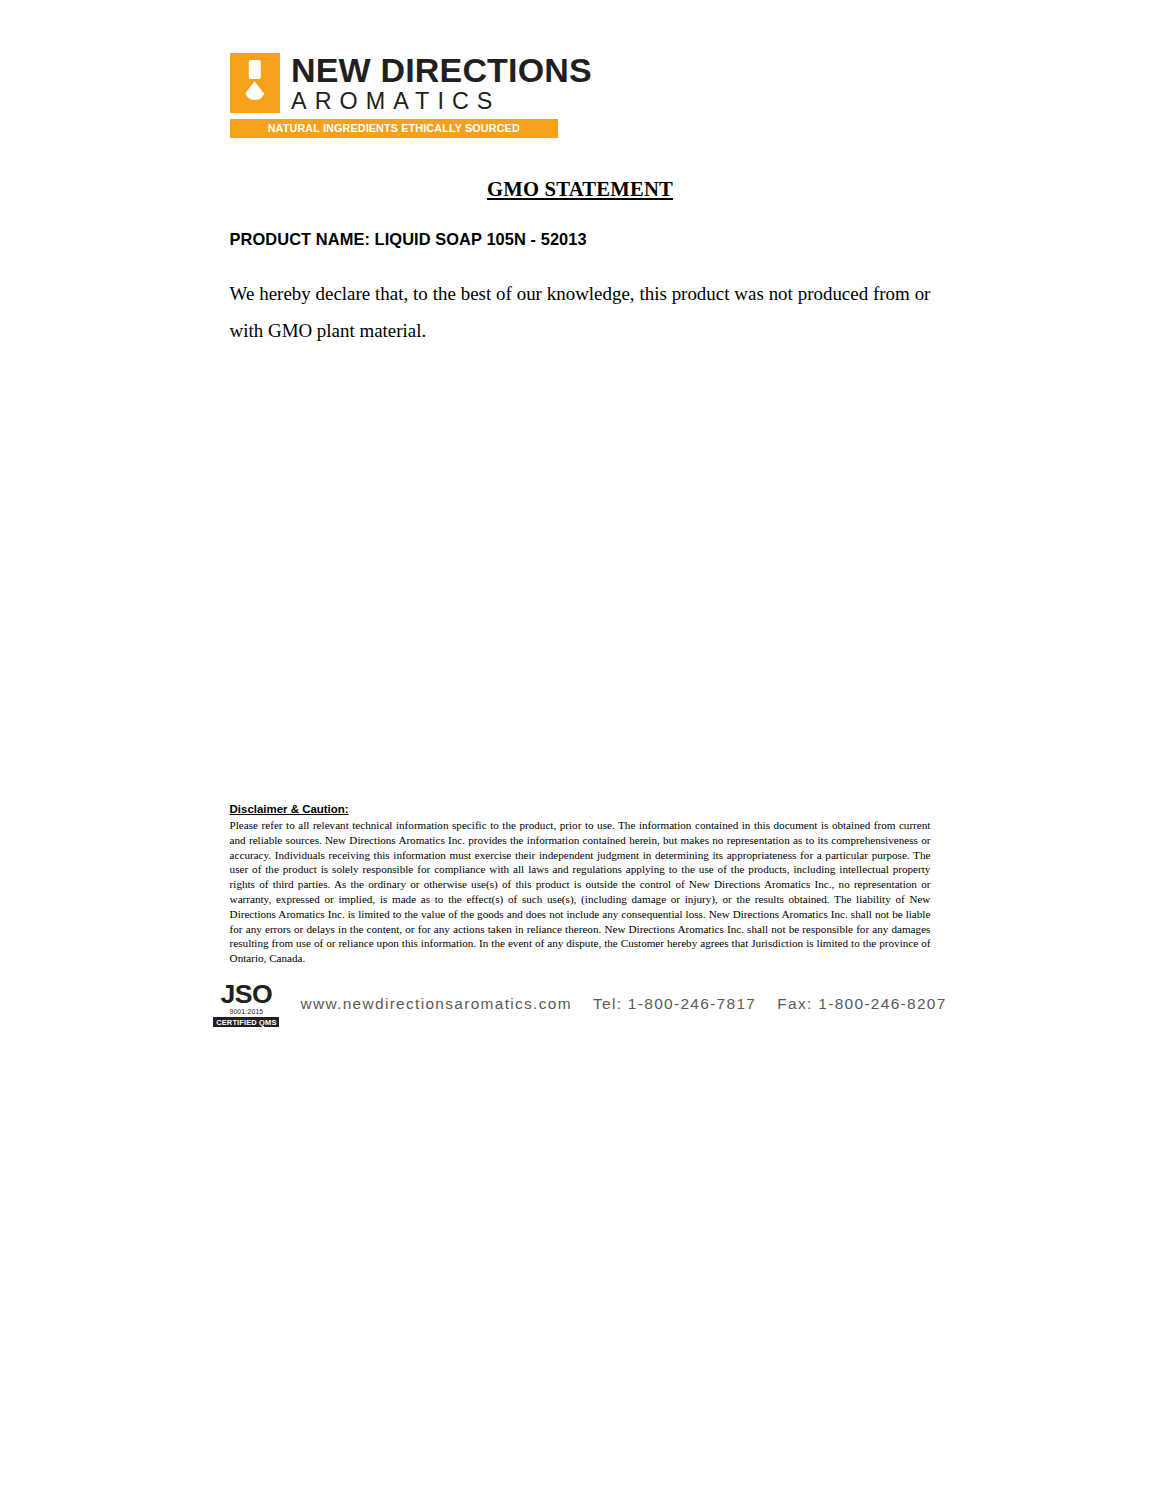NEW DIRECTIONS
AROMATICS
NATURAL INGREDIENTS ETHICALLY SOURCED
GMO STATEMENT
PRODUCT NAME: LIQUID SOAP 105N - 52013
We hereby declare that, to the best of our knowledge, this product was not produced from or with GMO plant material.
Disclaimer & Caution:
Please refer to all relevant technical information specific to the product, prior to use. The information contained in this document is obtained from current and reliable sources. New Directions Aromatics Inc. provides the information contained herein, but makes no representation as to its comprehensiveness or accuracy. Individuals receiving this information must exercise their independent judgment in determining its appropriateness for a particular purpose. The user of the product is solely responsible for compliance with all laws and regulations applying to the use of the products, including intellectual property rights of third parties. As the ordinary or otherwise use(s) of this product is outside the control of New Directions Aromatics Inc., no representation or warranty, expressed or implied, is made as to the effect(s) of such use(s), (including damage or injury), or the results obtained. The liability of New Directions Aromatics Inc. is limited to the value of the goods and does not include any consequential loss. New Directions Aromatics Inc. shall not be liable for any errors or delays in the content, or for any actions taken in reliance thereon. New Directions Aromatics Inc. shall not be responsible for any damages resulting from use of or reliance upon this information. In the event of any dispute, the Customer hereby agrees that Jurisdiction is limited to the province of Ontario, Canada.
JSO
9001:2015
CERTIFIED QMS
www.newdirectionsaromatics.com Tel: 1-800-246-7817 Fax: 1-800-246-8207